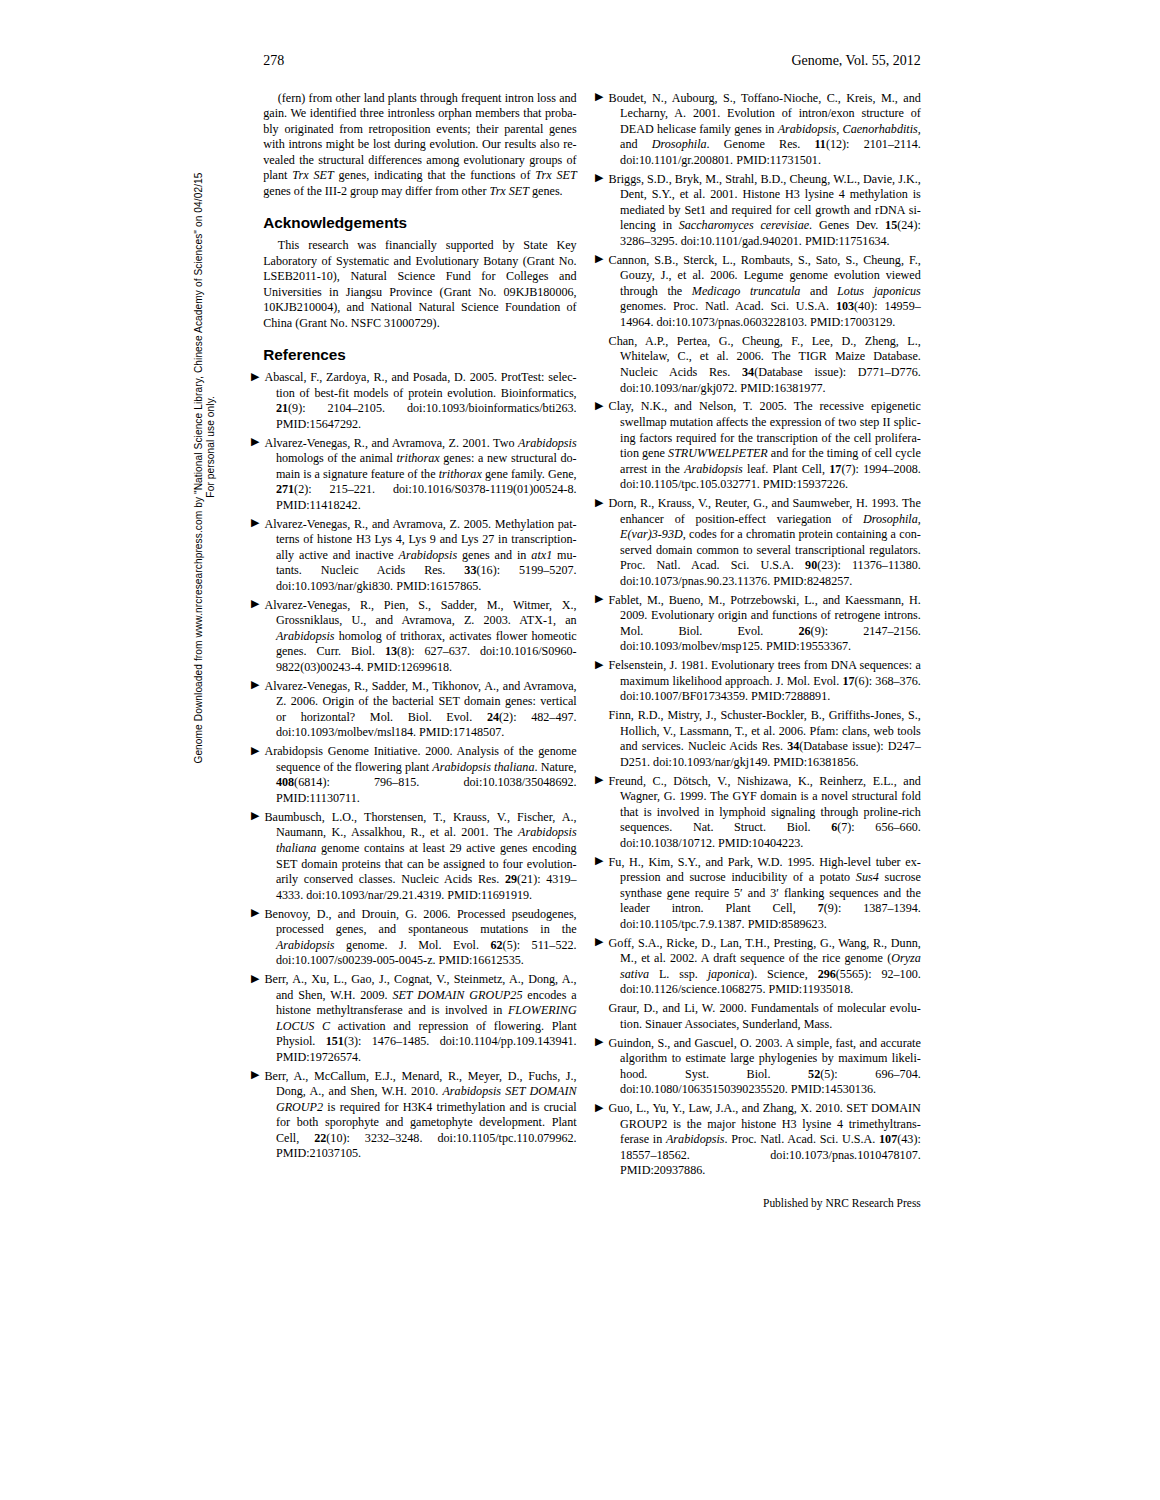Genome Downloaded from www.nrcresearchpress.com by "National Science Library, Chinese Academy of Sciences" on 04/02/15 For personal use only.
278 Genome, Vol. 55, 2012
(fern) from other land plants through frequent intron loss and gain. We identified three intronless orphan members that probably originated from retroposition events; their parental genes with introns might be lost during evolution. Our results also revealed the structural differences among evolutionary groups of plant Trx SET genes, indicating that the functions of Trx SET genes of the III-2 group may differ from other Trx SET genes.
Acknowledgements
This research was financially supported by State Key Laboratory of Systematic and Evolutionary Botany (Grant No. LSEB2011-10), Natural Science Fund for Colleges and Universities in Jiangsu Province (Grant No. 09KJB180006, 10KJB210004), and National Natural Science Foundation of China (Grant No. NSFC 31000729).
References
▶Abascal, F., Zardoya, R., and Posada, D. 2005. ProtTest: selection of best-fit models of protein evolution. Bioinformatics, 21(9): 2104–2105. doi:10.1093/bioinformatics/bti263. PMID:15647292.
▶Alvarez-Venegas, R., and Avramova, Z. 2001. Two Arabidopsis homologs of the animal trithorax genes: a new structural domain is a signature feature of the trithorax gene family. Gene, 271(2): 215–221. doi:10.1016/S0378-1119(01)00524-8. PMID:11418242.
▶Alvarez-Venegas, R., and Avramova, Z. 2005. Methylation patterns of histone H3 Lys 4, Lys 9 and Lys 27 in transcriptionally active and inactive Arabidopsis genes and in atx1 mutants. Nucleic Acids Res. 33(16): 5199–5207. doi:10.1093/nar/gki830. PMID:16157865.
▶Alvarez-Venegas, R., Pien, S., Sadder, M., Witmer, X., Grossniklaus, U., and Avramova, Z. 2003. ATX-1, an Arabidopsis homolog of trithorax, activates flower homeotic genes. Curr. Biol. 13(8): 627–637. doi:10.1016/S0960-9822(03)00243-4. PMID:12699618.
▶Alvarez-Venegas, R., Sadder, M., Tikhonov, A., and Avramova, Z. 2006. Origin of the bacterial SET domain genes: vertical or horizontal? Mol. Biol. Evol. 24(2): 482–497. doi:10.1093/molbev/msl184. PMID:17148507.
▶Arabidopsis Genome Initiative. 2000. Analysis of the genome sequence of the flowering plant Arabidopsis thaliana. Nature, 408(6814): 796–815. doi:10.1038/35048692. PMID:11130711.
▶Baumbusch, L.O., Thorstensen, T., Krauss, V., Fischer, A., Naumann, K., Assalkhou, R., et al. 2001. The Arabidopsis thaliana genome contains at least 29 active genes encoding SET domain proteins that can be assigned to four evolutionarily conserved classes. Nucleic Acids Res. 29(21): 4319–4333. doi:10.1093/nar/29.21.4319. PMID:11691919.
▶Benovoy, D., and Drouin, G. 2006. Processed pseudogenes, processed genes, and spontaneous mutations in the Arabidopsis genome. J. Mol. Evol. 62(5): 511–522. doi:10.1007/s00239-005-0045-z. PMID:16612535.
▶Berr, A., Xu, L., Gao, J., Cognat, V., Steinmetz, A., Dong, A., and Shen, W.H. 2009. SET DOMAIN GROUP25 encodes a histone methyltransferase and is involved in FLOWERING LOCUS C activation and repression of flowering. Plant Physiol. 151(3): 1476–1485. doi:10.1104/pp.109.143941. PMID:19726574.
▶Berr, A., McCallum, E.J., Menard, R., Meyer, D., Fuchs, J., Dong, A., and Shen, W.H. 2010. Arabidopsis SET DOMAIN GROUP2 is required for H3K4 trimethylation and is crucial for both sporophyte and gametophyte development. Plant Cell, 22(10): 3232–3248. doi:10.1105/tpc.110.079962. PMID:21037105.
▶Boudet, N., Aubourg, S., Toffano-Nioche, C., Kreis, M., and Lecharny, A. 2001. Evolution of intron/exon structure of DEAD helicase family genes in Arabidopsis, Caenorhabditis, and Drosophila. Genome Res. 11(12): 2101–2114. doi:10.1101/gr.200801. PMID:11731501.
▶Briggs, S.D., Bryk, M., Strahl, B.D., Cheung, W.L., Davie, J.K., Dent, S.Y., et al. 2001. Histone H3 lysine 4 methylation is mediated by Set1 and required for cell growth and rDNA silencing in Saccharomyces cerevisiae. Genes Dev. 15(24): 3286–3295. doi:10.1101/gad.940201. PMID:11751634.
▶Cannon, S.B., Sterck, L., Rombauts, S., Sato, S., Cheung, F., Gouzy, J., et al. 2006. Legume genome evolution viewed through the Medicago truncatula and Lotus japonicus genomes. Proc. Natl. Acad. Sci. U.S.A. 103(40): 14959–14964. doi:10.1073/pnas.0603228103. PMID:17003129.
Chan, A.P., Pertea, G., Cheung, F., Lee, D., Zheng, L., Whitelaw, C., et al. 2006. The TIGR Maize Database. Nucleic Acids Res. 34(Database issue): D771–D776. doi:10.1093/nar/gkj072. PMID:16381977.
▶Clay, N.K., and Nelson, T. 2005. The recessive epigenetic swellmap mutation affects the expression of two step II splicing factors required for the transcription of the cell proliferation gene STRUWWELPETER and for the timing of cell cycle arrest in the Arabidopsis leaf. Plant Cell, 17(7): 1994–2008. doi:10.1105/tpc.105.032771. PMID:15937226.
▶Dorn, R., Krauss, V., Reuter, G., and Saumweber, H. 1993. The enhancer of position-effect variegation of Drosophila, E(var)3-93D, codes for a chromatin protein containing a conserved domain common to several transcriptional regulators. Proc. Natl. Acad. Sci. U.S.A. 90(23): 11376–11380. doi:10.1073/pnas.90.23.11376. PMID:8248257.
▶Fablet, M., Bueno, M., Potrzebowski, L., and Kaessmann, H. 2009. Evolutionary origin and functions of retrogene introns. Mol. Biol. Evol. 26(9): 2147–2156. doi:10.1093/molbev/msp125. PMID:19553367.
▶Felsenstein, J. 1981. Evolutionary trees from DNA sequences: a maximum likelihood approach. J. Mol. Evol. 17(6): 368–376. doi:10.1007/BF01734359. PMID:7288891.
Finn, R.D., Mistry, J., Schuster-Bockler, B., Griffiths-Jones, S., Hollich, V., Lassmann, T., et al. 2006. Pfam: clans, web tools and services. Nucleic Acids Res. 34(Database issue): D247–D251. doi:10.1093/nar/gkj149. PMID:16381856.
▶Freund, C., Dötsch, V., Nishizawa, K., Reinherz, E.L., and Wagner, G. 1999. The GYF domain is a novel structural fold that is involved in lymphoid signaling through proline-rich sequences. Nat. Struct. Biol. 6(7): 656–660. doi:10.1038/10712. PMID:10404223.
▶Fu, H., Kim, S.Y., and Park, W.D. 1995. High-level tuber expression and sucrose inducibility of a potato Sus4 sucrose synthase gene require 5′ and 3′ flanking sequences and the leader intron. Plant Cell, 7(9): 1387–1394. doi:10.1105/tpc.7.9.1387. PMID:8589623.
▶Goff, S.A., Ricke, D., Lan, T.H., Presting, G., Wang, R., Dunn, M., et al. 2002. A draft sequence of the rice genome (Oryza sativa L. ssp. japonica). Science, 296(5565): 92–100. doi:10.1126/science.1068275. PMID:11935018.
Graur, D., and Li, W. 2000. Fundamentals of molecular evolution. Sinauer Associates, Sunderland, Mass.
▶Guindon, S., and Gascuel, O. 2003. A simple, fast, and accurate algorithm to estimate large phylogenies by maximum likelihood. Syst. Biol. 52(5): 696–704. doi:10.1080/10635150390235520. PMID:14530136.
▶Guo, L., Yu, Y., Law, J.A., and Zhang, X. 2010. SET DOMAIN GROUP2 is the major histone H3 lysine 4 trimethyltransferase in Arabidopsis. Proc. Natl. Acad. Sci. U.S.A. 107(43): 18557–18562. doi:10.1073/pnas.1010478107. PMID:20937886.
Published by NRC Research Press